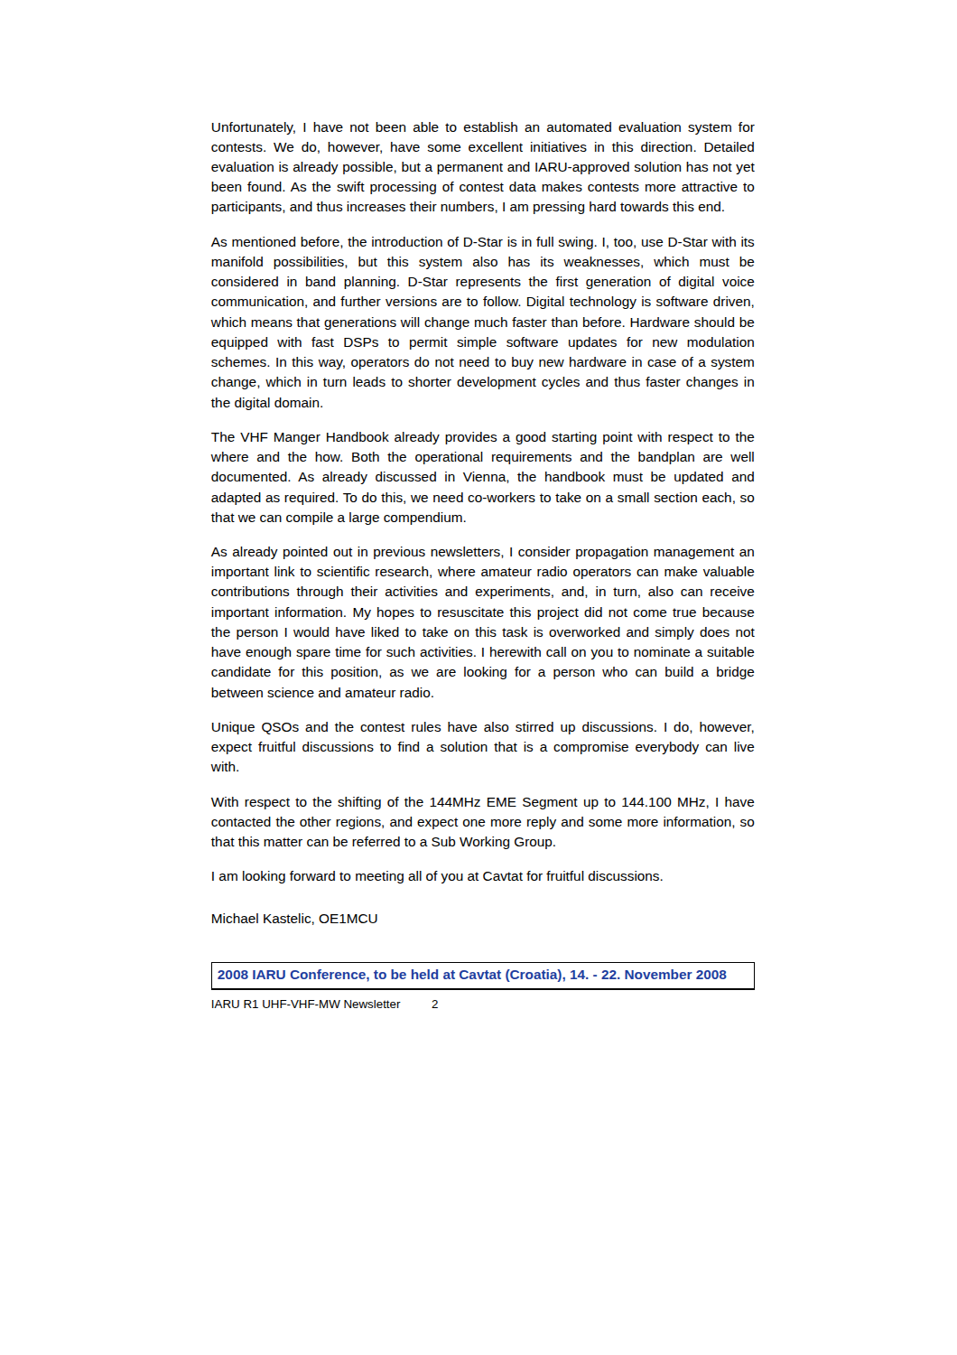Unfortunately, I have not been able to establish an automated evaluation system for contests. We do, however, have some excellent initiatives in this direction. Detailed evaluation is already possible, but a permanent and IARU-approved solution has not yet been found. As the swift processing of contest data makes contests more attractive to participants, and thus increases their numbers, I am pressing hard towards this end.
As mentioned before, the introduction of D-Star is in full swing. I, too, use D-Star with its manifold possibilities, but this system also has its weaknesses, which must be considered in band planning. D-Star represents the first generation of digital voice communication, and further versions are to follow. Digital technology is software driven, which means that generations will change much faster than before. Hardware should be equipped with fast DSPs to permit simple software updates for new modulation schemes. In this way, operators do not need to buy new hardware in case of a system change, which in turn leads to shorter development cycles and thus faster changes in the digital domain.
The VHF Manger Handbook already provides a good starting point with respect to the where and the how. Both the operational requirements and the bandplan are well documented. As already discussed in Vienna, the handbook must be updated and adapted as required. To do this, we need co-workers to take on a small section each, so that we can compile a large compendium.
As already pointed out in previous newsletters, I consider propagation management an important link to scientific research, where amateur radio operators can make valuable contributions through their activities and experiments, and, in turn, also can receive important information. My hopes to resuscitate this project did not come true because the person I would have liked to take on this task is overworked and simply does not have enough spare time for such activities. I herewith call on you to nominate a suitable candidate for this position, as we are looking for a person who can build a bridge between science and amateur radio.
Unique QSOs and the contest rules have also stirred up discussions. I do, however, expect fruitful discussions to find a solution that is a compromise everybody can live with.
With respect to the shifting of the 144MHz EME Segment up to 144.100 MHz, I have contacted the other regions, and expect one more reply and some more information, so that this matter can be referred to a Sub Working Group.
I am looking forward to meeting all of you at Cavtat for fruitful discussions.
Michael Kastelic, OE1MCU
2008 IARU Conference, to be held at Cavtat (Croatia), 14. - 22. November 2008
IARU R1 UHF-VHF-MW Newsletter 2